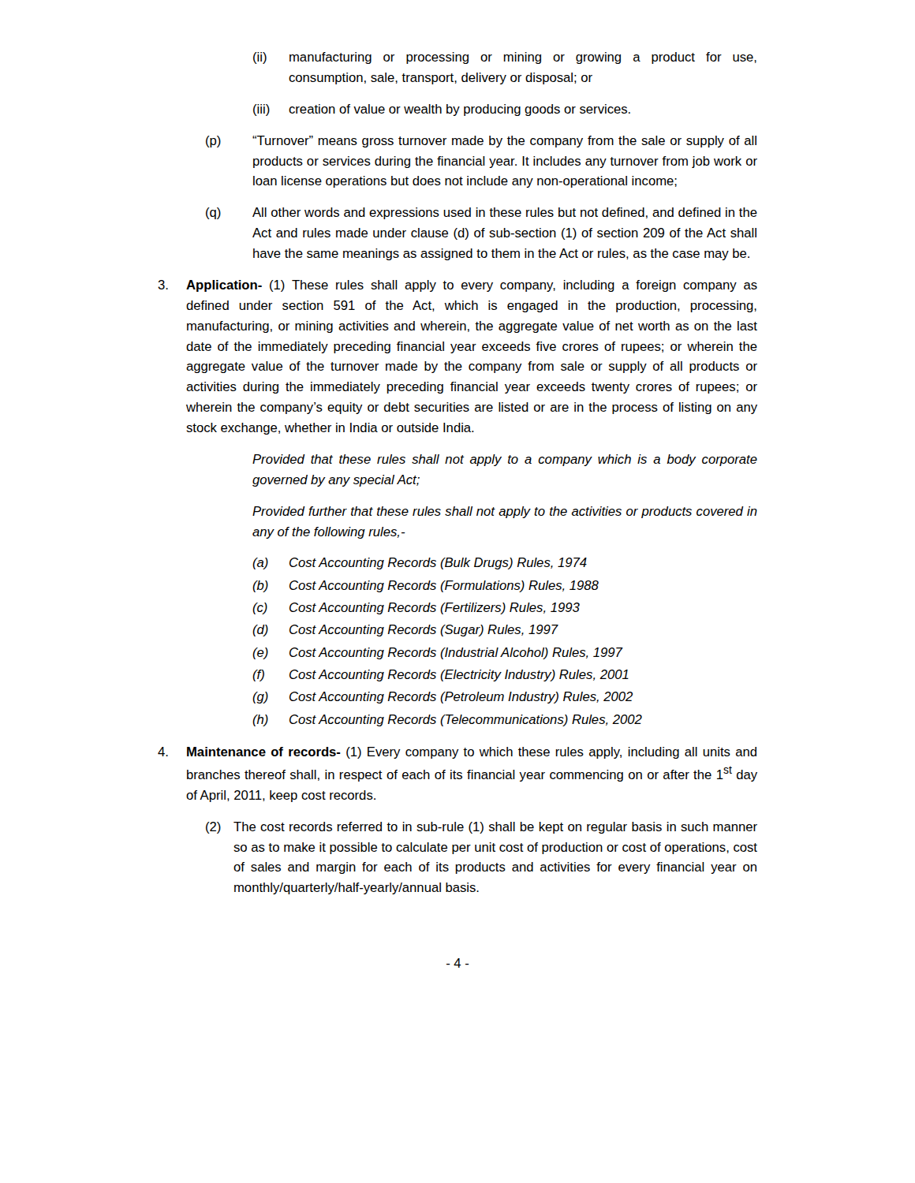(ii)
manufacturing or processing or mining or growing a product for use, consumption, sale, transport, delivery or disposal; or
(iii)
creation of value or wealth by producing goods or services.
(p)
“Turnover” means gross turnover made by the company from the sale or supply of all products or services during the financial year. It includes any turnover from job work or loan license operations but does not include any non-operational income;
(q)
All other words and expressions used in these rules but not defined, and defined in the Act and rules made under clause (d) of sub-section (1) of section 209 of the Act shall have the same meanings as assigned to them in the Act or rules, as the case may be.
3.
Application- (1) These rules shall apply to every company, including a foreign company as defined under section 591 of the Act, which is engaged in the production, processing, manufacturing, or mining activities and wherein, the aggregate value of net worth as on the last date of the immediately preceding financial year exceeds five crores of rupees; or wherein the aggregate value of the turnover made by the company from sale or supply of all products or activities during the immediately preceding financial year exceeds twenty crores of rupees; or wherein the company’s equity or debt securities are listed or are in the process of listing on any stock exchange, whether in India or outside India.
Provided that these rules shall not apply to a company which is a body corporate governed by any special Act;
Provided further that these rules shall not apply to the activities or products covered in any of the following rules,-
(a)
Cost Accounting Records (Bulk Drugs) Rules, 1974
(b)
Cost Accounting Records (Formulations) Rules, 1988
(c)
Cost Accounting Records (Fertilizers) Rules, 1993
(d)
Cost Accounting Records (Sugar) Rules, 1997
(e)
Cost Accounting Records (Industrial Alcohol) Rules, 1997
(f)
Cost Accounting Records (Electricity Industry) Rules, 2001
(g)
Cost Accounting Records (Petroleum Industry) Rules, 2002
(h)
Cost Accounting Records (Telecommunications) Rules, 2002
4.
Maintenance of records- (1) Every company to which these rules apply, including all units and branches thereof shall, in respect of each of its financial year commencing on or after the 1st day of April, 2011, keep cost records.
(2)
The cost records referred to in sub-rule (1) shall be kept on regular basis in such manner so as to make it possible to calculate per unit cost of production or cost of operations, cost of sales and margin for each of its products and activities for every financial year on monthly/quarterly/half-yearly/annual basis.
- 4 -